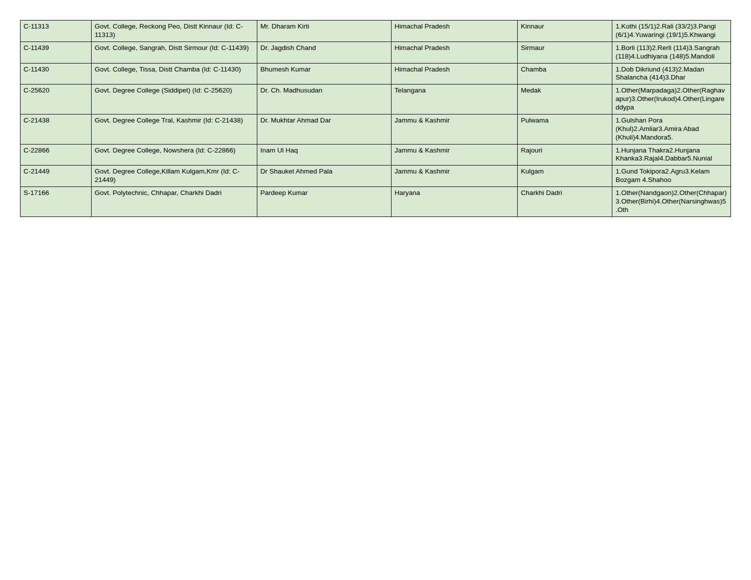| C-11313 | Govt. College, Reckong Peo, Distt Kinnaur (Id: C-11313) | Mr. Dharam Kirti | Himachal Pradesh | Kinnaur | 1.Kothi (15/1)2.Rali (33/2)3.Pangi (6/1)4.Yuwaringi (19/1)5.Khwangi |
| C-11439 | Govt. College, Sangrah, Distt Sirmour (Id: C-11439) | Dr. Jagdish Chand | Himachal Pradesh | Sirmaur | 1.Borli (113)2.Rerli (114)3.Sangrah (118)4.Ludhiyana (148)5.Mandoli |
| C-11430 | Govt. College, Tissa, Distt Chamba (Id: C-11430) | Bhumesh Kumar | Himachal Pradesh | Chamba | 1.Dob Dikriund (413)2.Madan Shalancha (414)3.Dhar |
| C-25620 | Govt. Degree College (Siddipet) (Id: C-25620) | Dr. Ch. Madhusudan | Telangana | Medak | 1.Other(Marpadaga)2.Other(Raghavapur)3.Other(Irukod)4.Other(Lingareddypa |
| C-21438 | Govt. Degree College Tral, Kashmir (Id: C-21438) | Dr. Mukhtar Ahmad Dar | Jammu & Kashmir | Pulwama | 1.Gulshan Pora (Khul)2.Amliar3.Amira Abad (Khuli)4.Mandora5. |
| C-22866 | Govt. Degree College, Nowshera (Id: C-22866) | Inam Ul Haq | Jammu & Kashmir | Rajouri | 1.Hunjana Thakra2.Hunjana Khanka3.Rajal4.Dabbar5.Nunial |
| C-21449 | Govt. Degree College,Killam Kulgam,Kmr (Id: C-21449) | Dr Shauket Ahmed Pala | Jammu & Kashmir | Kulgam | 1.Gund Tokipora2.Agru3.Kelam Bozgam 4.Shahoo |
| S-17166 | Govt. Polytechnic, Chhapar, Charkhi Dadri | Pardeep Kumar | Haryana | Charkhi Dadri | 1.Other(Nandgaon)2.Other(Chhapar)3.Other(Birhi)4.Other(Narsinghwas)5.Oth |